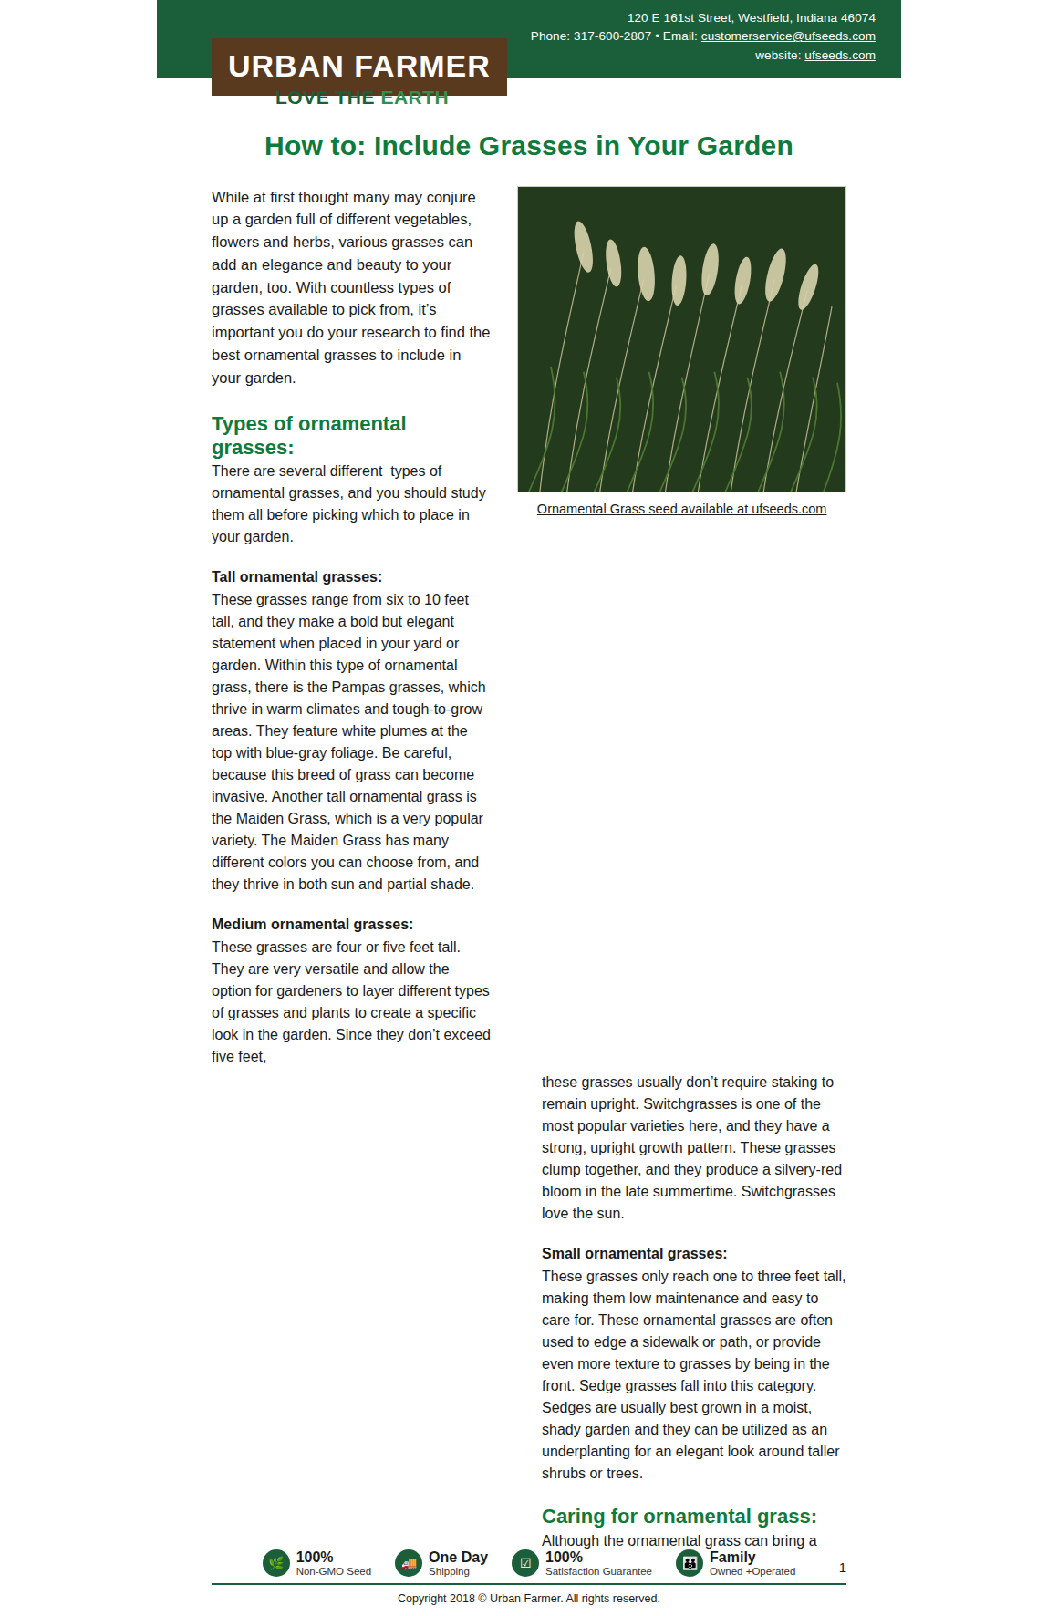120 E 161st Street, Westfield, Indiana 46074
Phone: 317-600-2807 • Email: customerservice@ufseeds.com
website: ufseeds.com
URBAN FARMER
LOVE THE EARTH
How to: Include Grasses in Your Garden
While at first thought many may conjure up a garden full of different vegetables, flowers and herbs, various grasses can add an elegance and beauty to your garden, too. With countless types of grasses available to pick from, it’s important you do your research to find the best ornamental grasses to include in your garden.
Types of ornamental grasses:
There are several different types of ornamental grasses, and you should study them all before picking which to place in your garden.
Tall ornamental grasses:
These grasses range from six to 10 feet tall, and they make a bold but elegant statement when placed in your yard or garden. Within this type of ornamental grass, there is the Pampas grasses, which thrive in warm climates and tough-to-grow areas. They feature white plumes at the top with blue-gray foliage. Be careful, because this breed of grass can become invasive. Another tall ornamental grass is the Maiden Grass, which is a very popular variety. The Maiden Grass has many different colors you can choose from, and they thrive in both sun and partial shade.
Medium ornamental grasses:
These grasses are four or five feet tall. They are very versatile and allow the option for gardeners to layer different types of grasses and plants to create a specific look in the garden. Since they don’t exceed five feet,
Ornamental Grass seed available at ufseeds.com
these grasses usually don’t require staking to remain upright. Switchgrasses is one of the most popular varieties here, and they have a strong, upright growth pattern. These grasses clump together, and they produce a silvery-red bloom in the late summertime. Switchgrasses love the sun.
Small ornamental grasses:
These grasses only reach one to three feet tall, making them low maintenance and easy to care for. These ornamental grasses are often used to edge a sidewalk or path, or provide even more texture to grasses by being in the front. Sedge grasses fall into this category. Sedges are usually best grown in a moist, shady garden and they can be utilized as an underplanting for an elegant look around taller shrubs or trees.
Caring for ornamental grass:
Although the ornamental grass can bring a
🌿 100% Non-GMO Seed
🚚 One Day Shipping
☑ 100% Satisfaction Guarantee
👪 Family Owned +Operated
1
Copyright 2018 © Urban Farmer. All rights reserved.